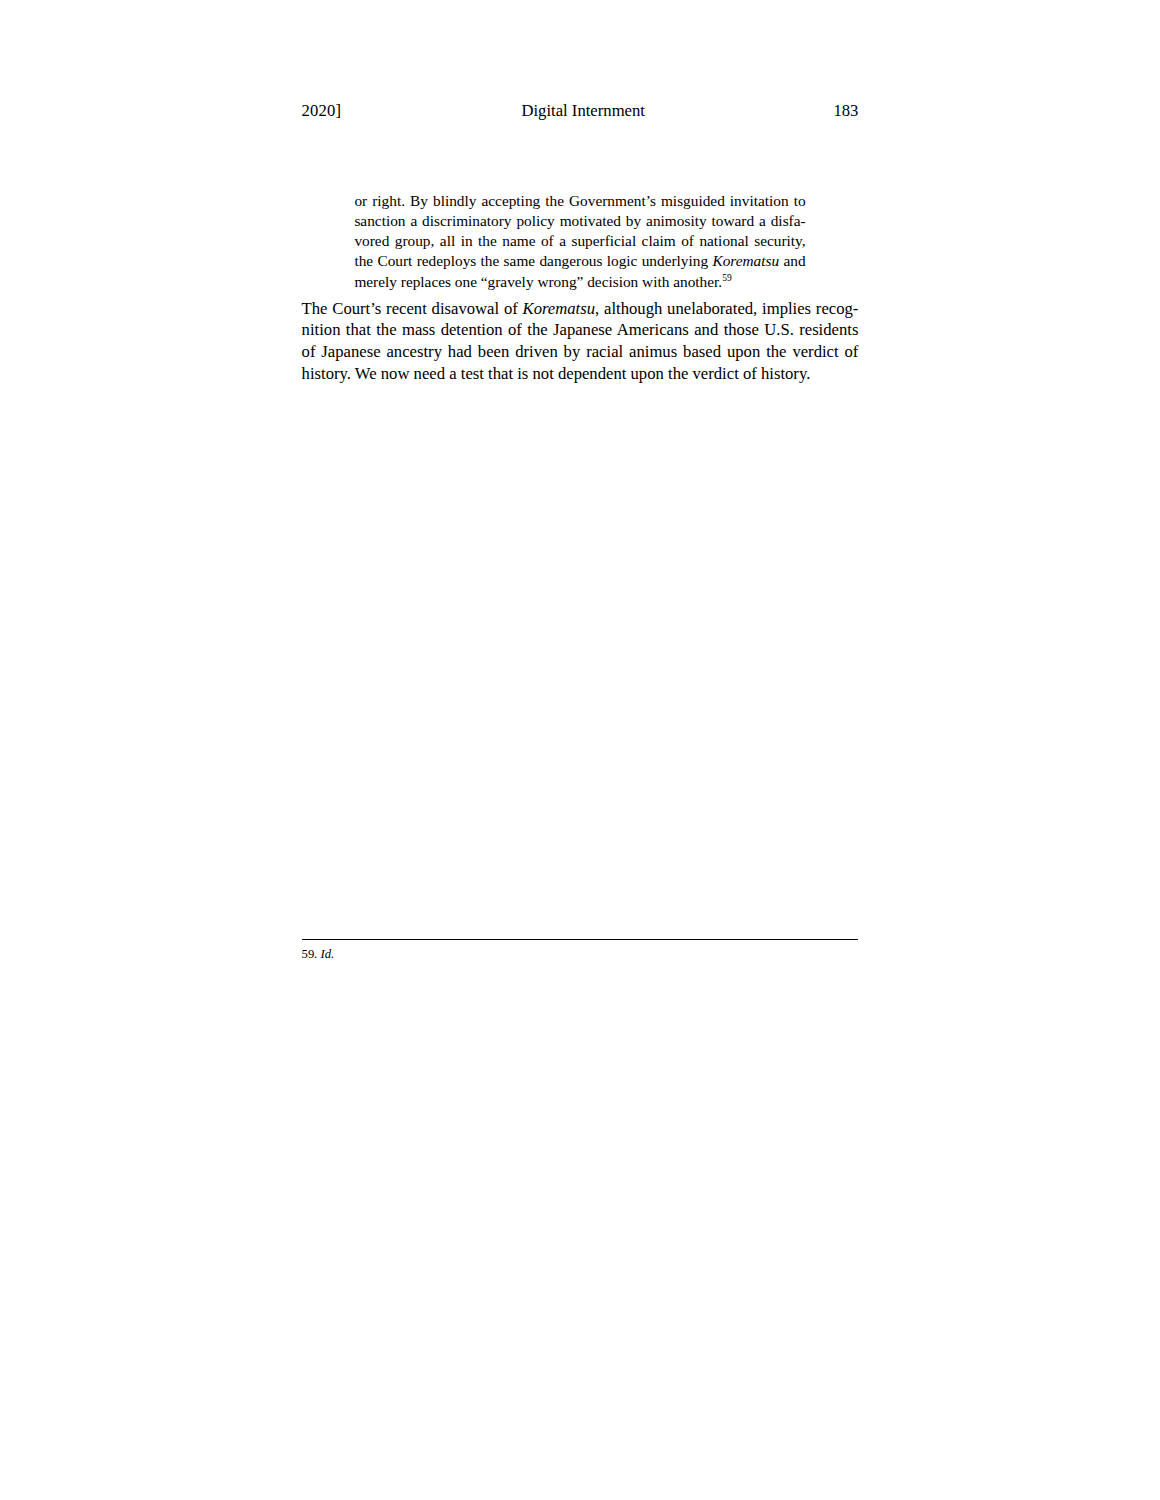2020] Digital Internment 183
or right. By blindly accepting the Government’s misguided invitation to sanction a discriminatory policy motivated by animosity toward a disfavored group, all in the name of a superficial claim of national security, the Court redeploys the same dangerous logic underlying Korematsu and merely replaces one “gravely wrong” decision with another.59
The Court’s recent disavowal of Korematsu, although unelaborated, implies recognition that the mass detention of the Japanese Americans and those U.S. residents of Japanese ancestry had been driven by racial animus based upon the verdict of history. We now need a test that is not dependent upon the verdict of history.
59. Id.